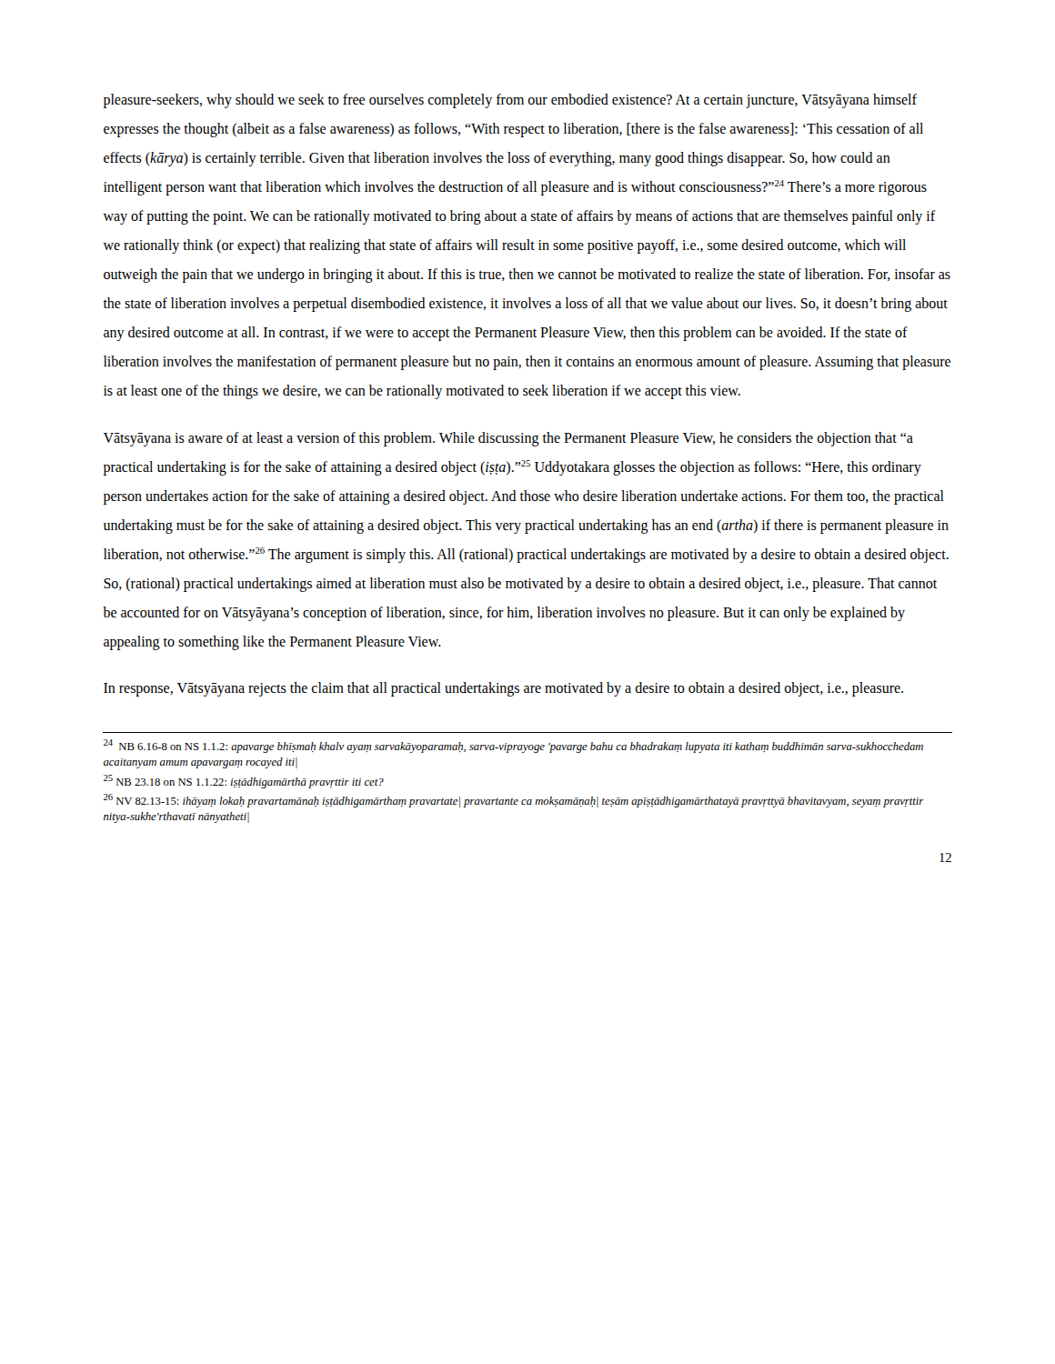pleasure-seekers, why should we seek to free ourselves completely from our embodied existence? At a certain juncture, Vātsyāyana himself expresses the thought (albeit as a false awareness) as follows, “With respect to liberation, [there is the false awareness]: ‘This cessation of all effects (kārya) is certainly terrible. Given that liberation involves the loss of everything, many good things disappear. So, how could an intelligent person want that liberation which involves the destruction of all pleasure and is without consciousness?”24 There’s a more rigorous way of putting the point. We can be rationally motivated to bring about a state of affairs by means of actions that are themselves painful only if we rationally think (or expect) that realizing that state of affairs will result in some positive payoff, i.e., some desired outcome, which will outweigh the pain that we undergo in bringing it about. If this is true, then we cannot be motivated to realize the state of liberation. For, insofar as the state of liberation involves a perpetual disembodied existence, it involves a loss of all that we value about our lives. So, it doesn’t bring about any desired outcome at all. In contrast, if we were to accept the Permanent Pleasure View, then this problem can be avoided. If the state of liberation involves the manifestation of permanent pleasure but no pain, then it contains an enormous amount of pleasure. Assuming that pleasure is at least one of the things we desire, we can be rationally motivated to seek liberation if we accept this view.
Vātsyāyana is aware of at least a version of this problem. While discussing the Permanent Pleasure View, he considers the objection that “a practical undertaking is for the sake of attaining a desired object (iṣṭa).”25 Uddyotakara glosses the objection as follows: “Here, this ordinary person undertakes action for the sake of attaining a desired object. And those who desire liberation undertake actions. For them too, the practical undertaking must be for the sake of attaining a desired object. This very practical undertaking has an end (artha) if there is permanent pleasure in liberation, not otherwise.”26 The argument is simply this. All (rational) practical undertakings are motivated by a desire to obtain a desired object. So, (rational) practical undertakings aimed at liberation must also be motivated by a desire to obtain a desired object, i.e., pleasure. That cannot be accounted for on Vātsyāyana’s conception of liberation, since, for him, liberation involves no pleasure. But it can only be explained by appealing to something like the Permanent Pleasure View.
In response, Vātsyāyana rejects the claim that all practical undertakings are motivated by a desire to obtain a desired object, i.e., pleasure.
24 NB 6.16-8 on NS 1.1.2: apavarge bhīṣmaḥ khalv ayaṃ sarvakāyoparamaḥ, sarva-viprayoge 'pavarge bahu ca bhadrakaṃ lupyata iti kathaṃ buddhimān sarva-sukhocchedam acaitanyam amum apavargaṃ rocayed iti|
25 NB 23.18 on NS 1.1.22: iṣṭādhigamārthā pravṛttir iti cet?
26 NV 82.13-15: ihāyaṃ lokaḥ pravartamānaḥ iṣṭādhigamārthaṃ pravartate| pravartante ca mokṣamāṇaḥ| teṣām apīṣṭādhigamārthatayā pravṛttyā bhavitavyam, seyaṃ pravṛttir nitya-sukhe'rthavatī nānyatheti|
12